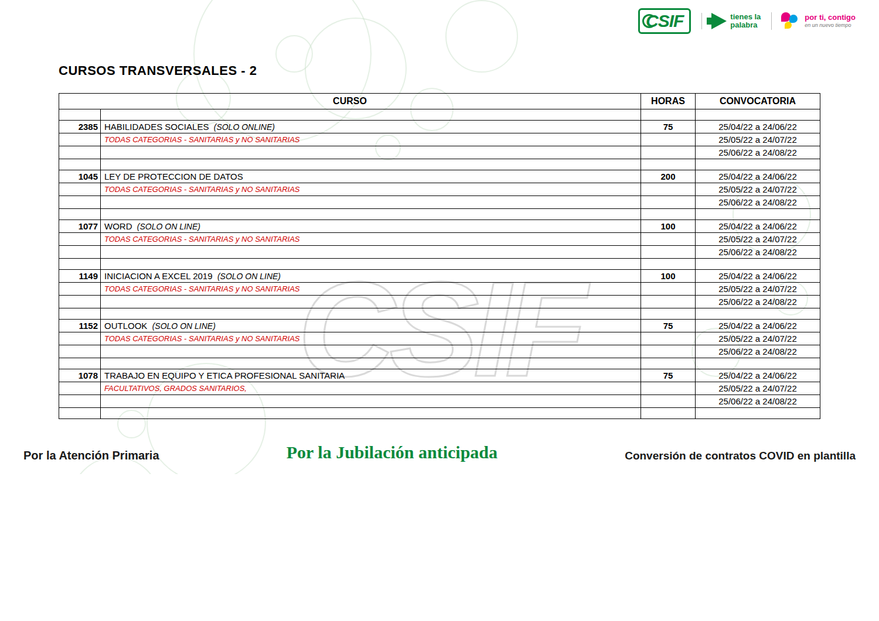CSIF
CSIF
tienes la
palabra
por ti, contigo en un nuevo tiempo
CURSOS TRANSVERSALES - 2
| CURSO | HORAS | CONVOCATORIA |
| --- | --- | --- |
| 2385 | HABILIDADES SOCIALES (SOLO ONLINE) | 75 | 25/04/22 a 24/06/22 |
| | TODAS CATEGORIAS - SANITARIAS y NO SANITARIAS | | 25/05/22 a 24/07/22 |
| | | | 25/06/22 a 24/08/22 |
| 1045 | LEY DE PROTECCION DE DATOS | 200 | 25/04/22 a 24/06/22 |
| | TODAS CATEGORIAS - SANITARIAS y NO SANITARIAS | | 25/05/22 a 24/07/22 |
| | | | 25/06/22 a 24/08/22 |
| 1077 | WORD (SOLO ON LINE) | 100 | 25/04/22 a 24/06/22 |
| | TODAS CATEGORIAS - SANITARIAS y NO SANITARIAS | | 25/05/22 a 24/07/22 |
| | | | 25/06/22 a 24/08/22 |
| 1149 | INICIACION A EXCEL 2019 (SOLO ON LINE) | 100 | 25/04/22 a 24/06/22 |
| | TODAS CATEGORIAS - SANITARIAS y NO SANITARIAS | | 25/05/22 a 24/07/22 |
| | | | 25/06/22 a 24/08/22 |
| 1152 | OUTLOOK (SOLO ON LINE) | 75 | 25/04/22 a 24/06/22 |
| | TODAS CATEGORIAS - SANITARIAS y NO SANITARIAS | | 25/05/22 a 24/07/22 |
| | | | 25/06/22 a 24/08/22 |
| 1078 | TRABAJO EN EQUIPO Y ETICA PROFESIONAL SANITARIA | 75 | 25/04/22 a 24/06/22 |
| | FACULTATIVOS, GRADOS SANITARIOS, | | 25/05/22 a 24/07/22 |
| | | | 25/06/22 a 24/08/22 |
Por la Atención Primaria
Por la Jubilación anticipada
Conversión de contratos COVID en plantilla